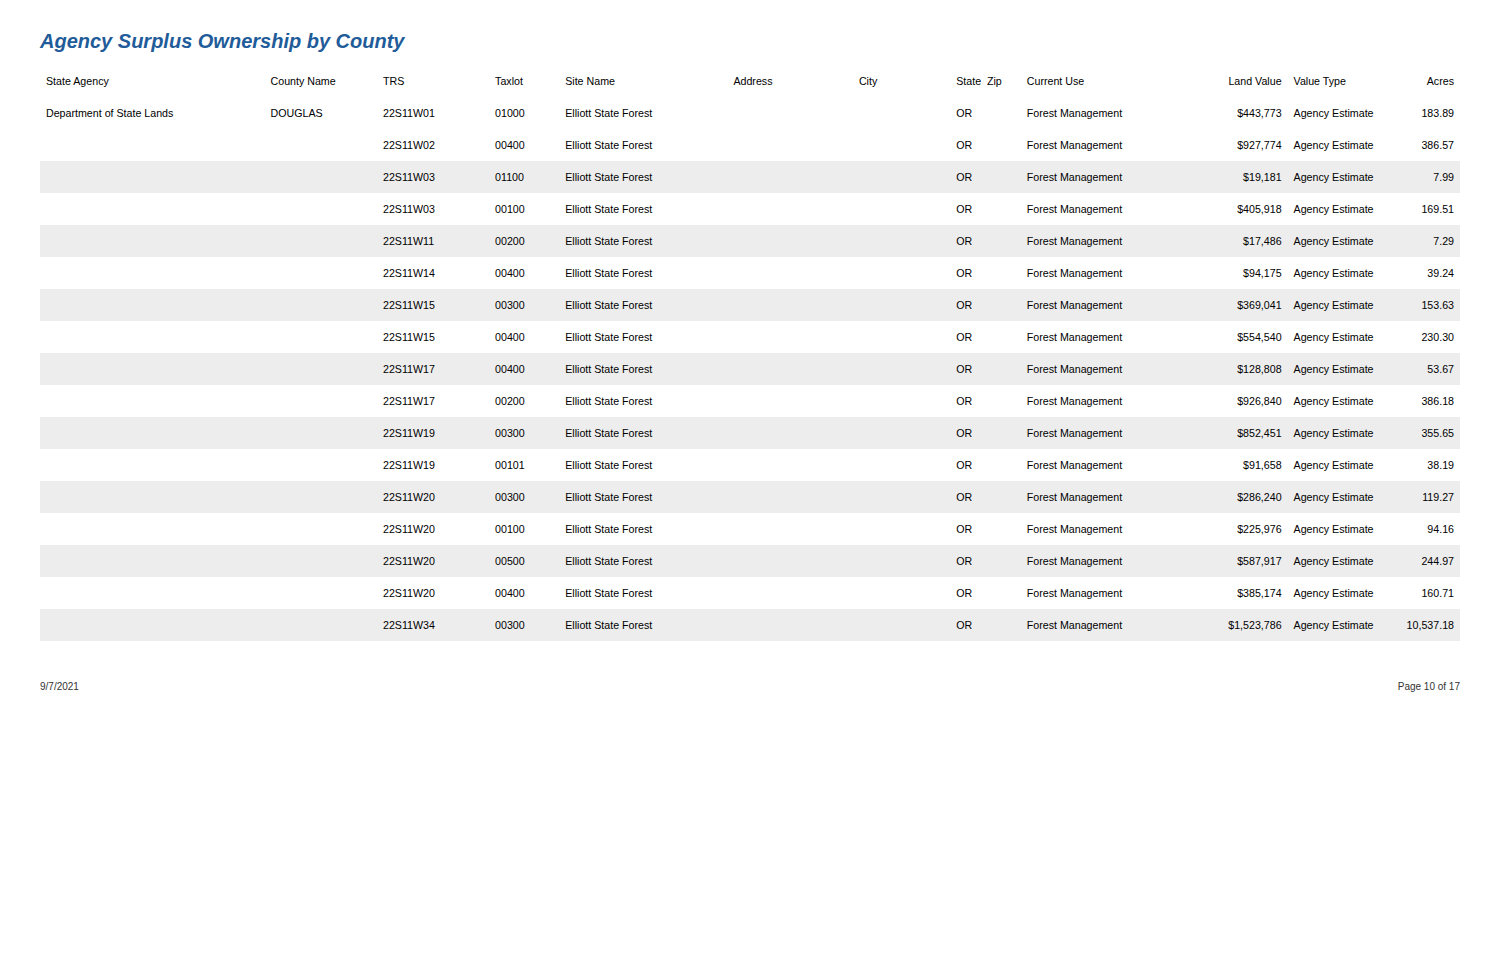Agency Surplus Ownership by County
| State Agency | County Name | TRS | Taxlot | Site Name | Address | City | State Zip | Current Use | Land Value | Value Type | Acres |
| --- | --- | --- | --- | --- | --- | --- | --- | --- | --- | --- | --- |
| Department of State Lands | DOUGLAS | 22S11W01 | 01000 | Elliott State Forest | | | OR | Forest Management | $443,773 | Agency Estimate | 183.89 |
| | | 22S11W02 | 00400 | Elliott State Forest | | | OR | Forest Management | $927,774 | Agency Estimate | 386.57 |
| | | 22S11W03 | 01100 | Elliott State Forest | | | OR | Forest Management | $19,181 | Agency Estimate | 7.99 |
| | | 22S11W03 | 00100 | Elliott State Forest | | | OR | Forest Management | $405,918 | Agency Estimate | 169.51 |
| | | 22S11W11 | 00200 | Elliott State Forest | | | OR | Forest Management | $17,486 | Agency Estimate | 7.29 |
| | | 22S11W14 | 00400 | Elliott State Forest | | | OR | Forest Management | $94,175 | Agency Estimate | 39.24 |
| | | 22S11W15 | 00300 | Elliott State Forest | | | OR | Forest Management | $369,041 | Agency Estimate | 153.63 |
| | | 22S11W15 | 00400 | Elliott State Forest | | | OR | Forest Management | $554,540 | Agency Estimate | 230.30 |
| | | 22S11W17 | 00400 | Elliott State Forest | | | OR | Forest Management | $128,808 | Agency Estimate | 53.67 |
| | | 22S11W17 | 00200 | Elliott State Forest | | | OR | Forest Management | $926,840 | Agency Estimate | 386.18 |
| | | 22S11W19 | 00300 | Elliott State Forest | | | OR | Forest Management | $852,451 | Agency Estimate | 355.65 |
| | | 22S11W19 | 00101 | Elliott State Forest | | | OR | Forest Management | $91,658 | Agency Estimate | 38.19 |
| | | 22S11W20 | 00300 | Elliott State Forest | | | OR | Forest Management | $286,240 | Agency Estimate | 119.27 |
| | | 22S11W20 | 00100 | Elliott State Forest | | | OR | Forest Management | $225,976 | Agency Estimate | 94.16 |
| | | 22S11W20 | 00500 | Elliott State Forest | | | OR | Forest Management | $587,917 | Agency Estimate | 244.97 |
| | | 22S11W20 | 00400 | Elliott State Forest | | | OR | Forest Management | $385,174 | Agency Estimate | 160.71 |
| | | 22S11W34 | 00300 | Elliott State Forest | | | OR | Forest Management | $1,523,786 | Agency Estimate | 10,537.18 |
9/7/2021 Page 10 of 17